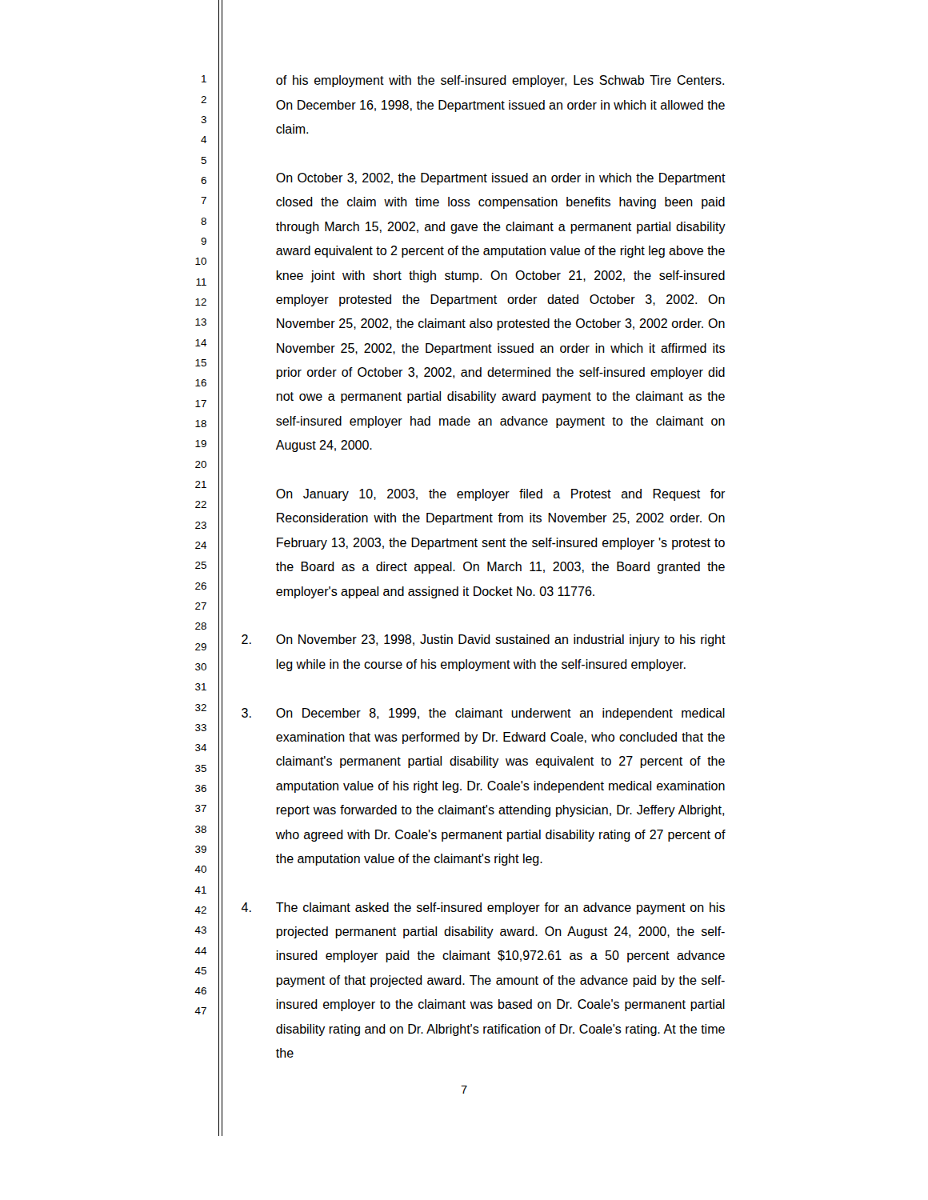1
2
3
4
5
6
7
8
9
10
11
12
13
14
15
16
17
18
19
20
21
22
23
24
25
26
27
28
29
30
31
32
33
34
35
36
37
38
39
40
41
42
43
44
45
46
47
of his employment with the self-insured employer, Les Schwab Tire Centers. On December 16, 1998, the Department issued an order in which it allowed the claim.
On October 3, 2002, the Department issued an order in which the Department closed the claim with time loss compensation benefits having been paid through March 15, 2002, and gave the claimant a permanent partial disability award equivalent to 2 percent of the amputation value of the right leg above the knee joint with short thigh stump. On October 21, 2002, the self-insured employer protested the Department order dated October 3, 2002. On November 25, 2002, the claimant also protested the October 3, 2002 order. On November 25, 2002, the Department issued an order in which it affirmed its prior order of October 3, 2002, and determined the self-insured employer did not owe a permanent partial disability award payment to the claimant as the self-insured employer had made an advance payment to the claimant on August 24, 2000.
On January 10, 2003, the employer filed a Protest and Request for Reconsideration with the Department from its November 25, 2002 order. On February 13, 2003, the Department sent the self-insured employer 's protest to the Board as a direct appeal. On March 11, 2003, the Board granted the employer's appeal and assigned it Docket No. 03 11776.
2. On November 23, 1998, Justin David sustained an industrial injury to his right leg while in the course of his employment with the self-insured employer.
3. On December 8, 1999, the claimant underwent an independent medical examination that was performed by Dr. Edward Coale, who concluded that the claimant's permanent partial disability was equivalent to 27 percent of the amputation value of his right leg. Dr. Coale's independent medical examination report was forwarded to the claimant's attending physician, Dr. Jeffery Albright, who agreed with Dr. Coale's permanent partial disability rating of 27 percent of the amputation value of the claimant's right leg.
4. The claimant asked the self-insured employer for an advance payment on his projected permanent partial disability award. On August 24, 2000, the self-insured employer paid the claimant $10,972.61 as a 50 percent advance payment of that projected award. The amount of the advance paid by the self-insured employer to the claimant was based on Dr. Coale's permanent partial disability rating and on Dr. Albright's ratification of Dr. Coale's rating. At the time the
7